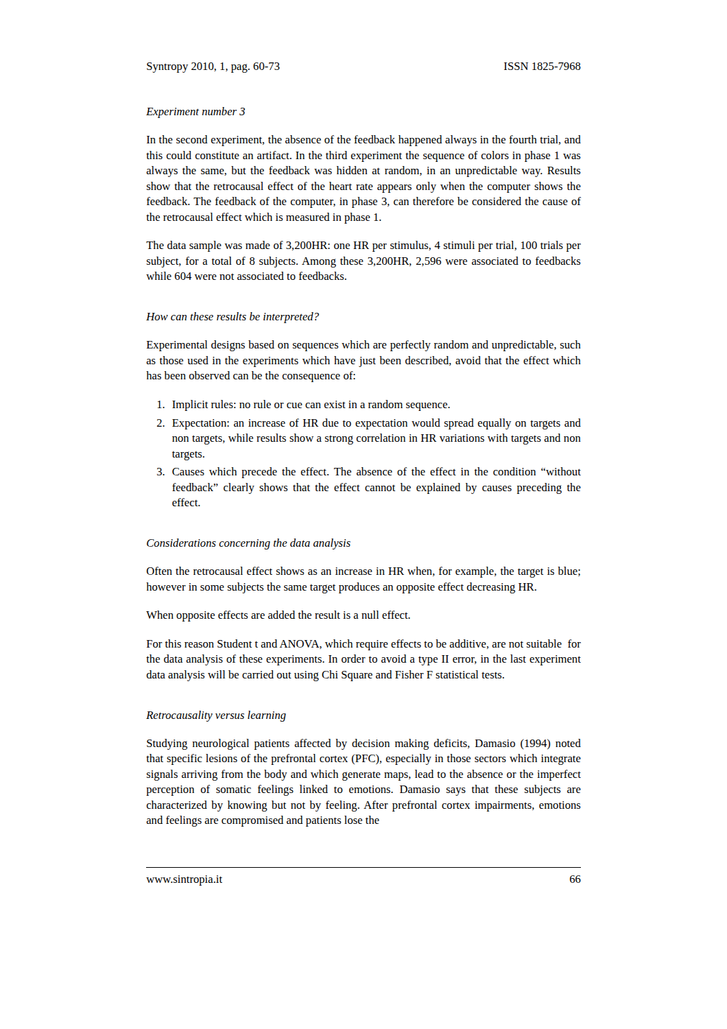Syntropy 2010, 1, pag. 60-73 ISSN 1825-7968
Experiment number 3
In the second experiment, the absence of the feedback happened always in the fourth trial, and this could constitute an artifact. In the third experiment the sequence of colors in phase 1 was always the same, but the feedback was hidden at random, in an unpredictable way. Results show that the retrocausal effect of the heart rate appears only when the computer shows the feedback. The feedback of the computer, in phase 3, can therefore be considered the cause of the retrocausal effect which is measured in phase 1.
The data sample was made of 3,200HR: one HR per stimulus, 4 stimuli per trial, 100 trials per subject, for a total of 8 subjects. Among these 3,200HR, 2,596 were associated to feedbacks while 604 were not associated to feedbacks.
How can these results be interpreted?
Experimental designs based on sequences which are perfectly random and unpredictable, such as those used in the experiments which have just been described, avoid that the effect which has been observed can be the consequence of:
Implicit rules: no rule or cue can exist in a random sequence.
Expectation: an increase of HR due to expectation would spread equally on targets and non targets, while results show a strong correlation in HR variations with targets and non targets.
Causes which precede the effect. The absence of the effect in the condition “without feedback” clearly shows that the effect cannot be explained by causes preceding the effect.
Considerations concerning the data analysis
Often the retrocausal effect shows as an increase in HR when, for example, the target is blue; however in some subjects the same target produces an opposite effect decreasing HR.
When opposite effects are added the result is a null effect.
For this reason Student t and ANOVA, which require effects to be additive, are not suitable for the data analysis of these experiments. In order to avoid a type II error, in the last experiment data analysis will be carried out using Chi Square and Fisher F statistical tests.
Retrocausality versus learning
Studying neurological patients affected by decision making deficits, Damasio (1994) noted that specific lesions of the prefrontal cortex (PFC), especially in those sectors which integrate signals arriving from the body and which generate maps, lead to the absence or the imperfect perception of somatic feelings linked to emotions. Damasio says that these subjects are characterized by knowing but not by feeling. After prefrontal cortex impairments, emotions and feelings are compromised and patients lose the
www.sintropia.it 66